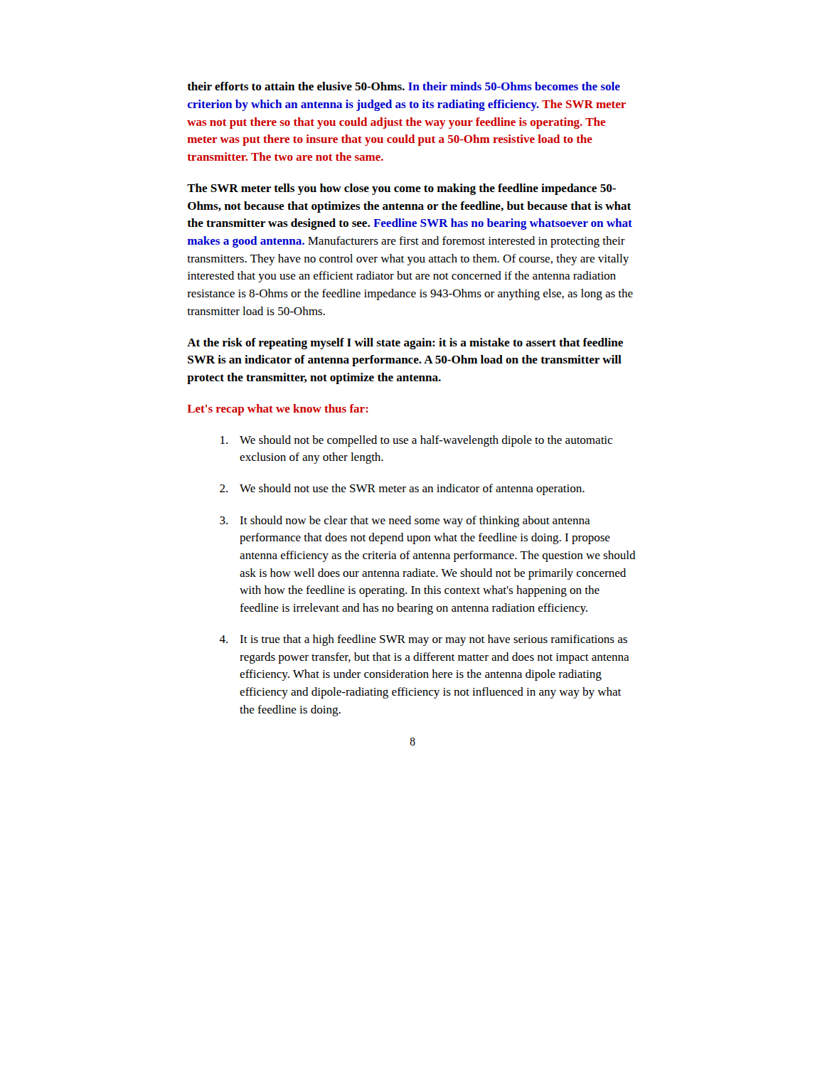their efforts to attain the elusive 50-Ohms. In their minds 50-Ohms becomes the sole criterion by which an antenna is judged as to its radiating efficiency. The SWR meter was not put there so that you could adjust the way your feedline is operating. The meter was put there to insure that you could put a 50-Ohm resistive load to the transmitter. The two are not the same.
The SWR meter tells you how close you come to making the feedline impedance 50-Ohms, not because that optimizes the antenna or the feedline, but because that is what the transmitter was designed to see. Feedline SWR has no bearing whatsoever on what makes a good antenna. Manufacturers are first and foremost interested in protecting their transmitters. They have no control over what you attach to them. Of course, they are vitally interested that you use an efficient radiator but are not concerned if the antenna radiation resistance is 8-Ohms or the feedline impedance is 943-Ohms or anything else, as long as the transmitter load is 50-Ohms.
At the risk of repeating myself I will state again: it is a mistake to assert that feedline SWR is an indicator of antenna performance. A 50-Ohm load on the transmitter will protect the transmitter, not optimize the antenna.
Let's recap what we know thus far:
We should not be compelled to use a half-wavelength dipole to the automatic exclusion of any other length.
We should not use the SWR meter as an indicator of antenna operation.
It should now be clear that we need some way of thinking about antenna performance that does not depend upon what the feedline is doing. I propose antenna efficiency as the criteria of antenna performance. The question we should ask is how well does our antenna radiate. We should not be primarily concerned with how the feedline is operating. In this context what's happening on the feedline is irrelevant and has no bearing on antenna radiation efficiency.
It is true that a high feedline SWR may or may not have serious ramifications as regards power transfer, but that is a different matter and does not impact antenna efficiency. What is under consideration here is the antenna dipole radiating efficiency and dipole-radiating efficiency is not influenced in any way by what the feedline is doing.
8